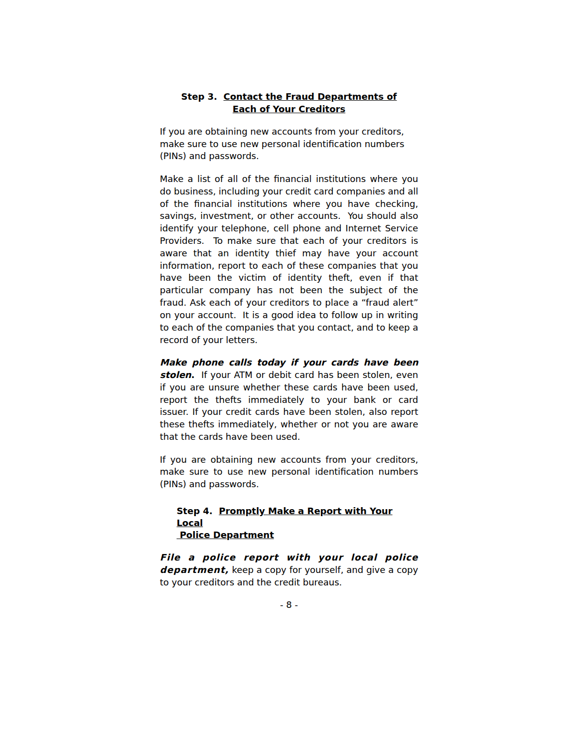Step 3. Contact the Fraud Departments of
Each of Your Creditors
If you are obtaining new accounts from your creditors, make sure to use new personal identification numbers (PINs) and passwords.
Make a list of all of the financial institutions where you do business, including your credit card companies and all of the financial institutions where you have checking, savings, investment, or other accounts. You should also identify your telephone, cell phone and Internet Service Providers. To make sure that each of your creditors is aware that an identity thief may have your account information, report to each of these companies that you have been the victim of identity theft, even if that particular company has not been the subject of the fraud. Ask each of your creditors to place a “fraud alert” on your account. It is a good idea to follow up in writing to each of the companies that you contact, and to keep a record of your letters.
Make phone calls today if your cards have been stolen. If your ATM or debit card has been stolen, even if you are unsure whether these cards have been used, report the thefts immediately to your bank or card issuer. If your credit cards have been stolen, also report these thefts immediately, whether or not you are aware that the cards have been used.
If you are obtaining new accounts from your creditors, make sure to use new personal identification numbers (PINs) and passwords.
Step 4. Promptly Make a Report with Your Local
Police Department
File a police report with your local police department, keep a copy for yourself, and give a copy to your creditors and the credit bureaus.
- 8 -